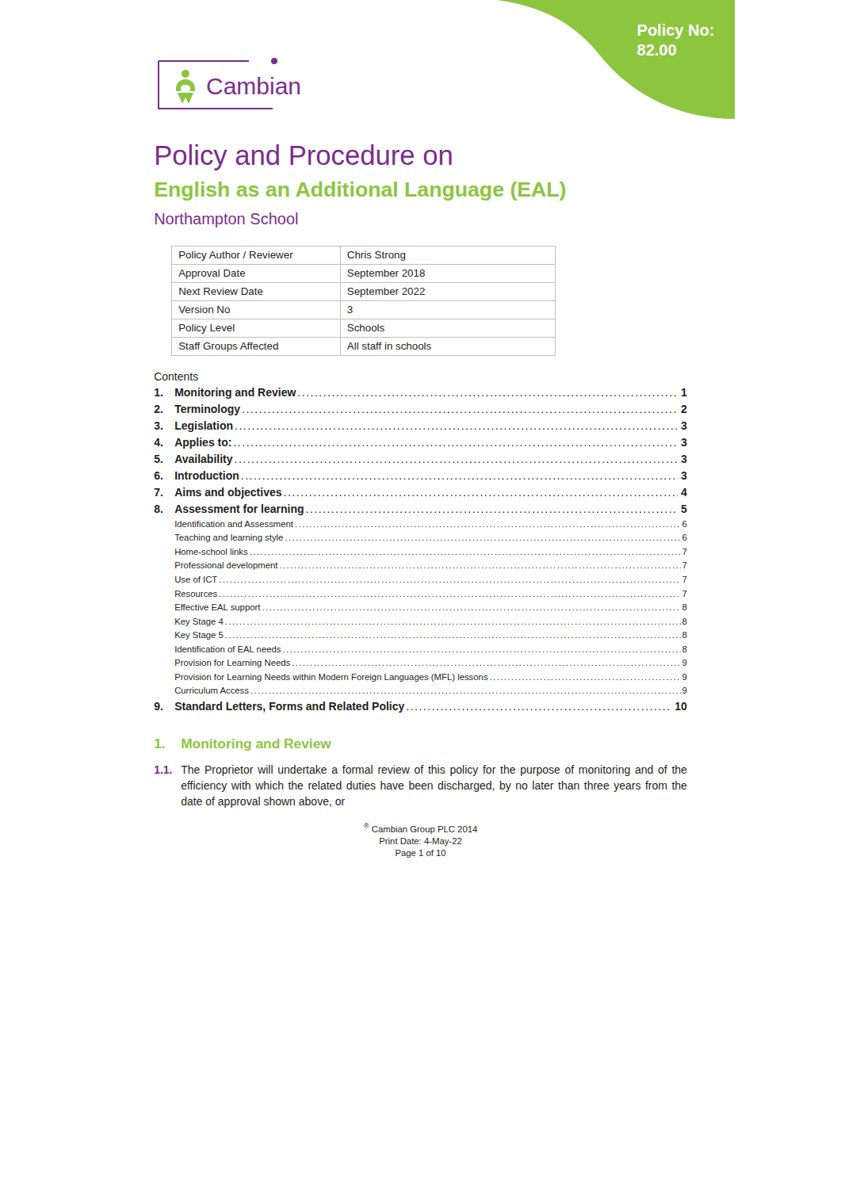Policy No:
82.00
Cambian
Policy and Procedure on
English as an Additional Language (EAL)
Northampton School
| Policy Author / Reviewer | Chris Strong |
| Approval Date | September 2018 |
| Next Review Date | September 2022 |
| Version No | 3 |
| Policy Level | Schools |
| Staff Groups Affected | All staff in schools |
Contents
1. Monitoring and Review........................................................................................................................... 1
2. Terminology......................................................................................................................................... 2
3. Legislation........................................................................................................................................... 3
4. Applies to:.......................................................................................................................................... 3
5. Availability.......................................................................................................................................... 3
6. Introduction....................................................................................................................................... 3
7. Aims and objectives............................................................................................................................. 4
8. Assessment for learning..................................................................................................................... 5
Identification and Assessment................................................................................................................................................. 6
Teaching and learning style..................................................................................................................................................... 6
Home-school links................................................................................................................................................................. 7
Professional development....................................................................................................................................................... 7
Use of ICT................................................................................................................................................................................. 7
Resources................................................................................................................................................................................. 7
Effective EAL support............................................................................................................................................................... 8
Key Stage 4............................................................................................................................................................................. 8
Key Stage 5............................................................................................................................................................................. 8
Identification of EAL needs..................................................................................................................................................... 8
Provision for Learning Needs................................................................................................................................................... 9
Provision for Learning Needs within Modern Foreign Languages (MFL) lessons................................................................. 9
Curriculum Access................................................................................................................................................................. 9
9. Standard Letters, Forms and Related Policy....................................................................................... 10
1. Monitoring and Review
1.1.
The Proprietor will undertake a formal review of this policy for the purpose of monitoring and of the efficiency with which the related duties have been discharged, by no later than three years from the date of approval shown above, or
® Cambian Group PLC 2014
Print Date: 4-May-22
Page 1 of 10